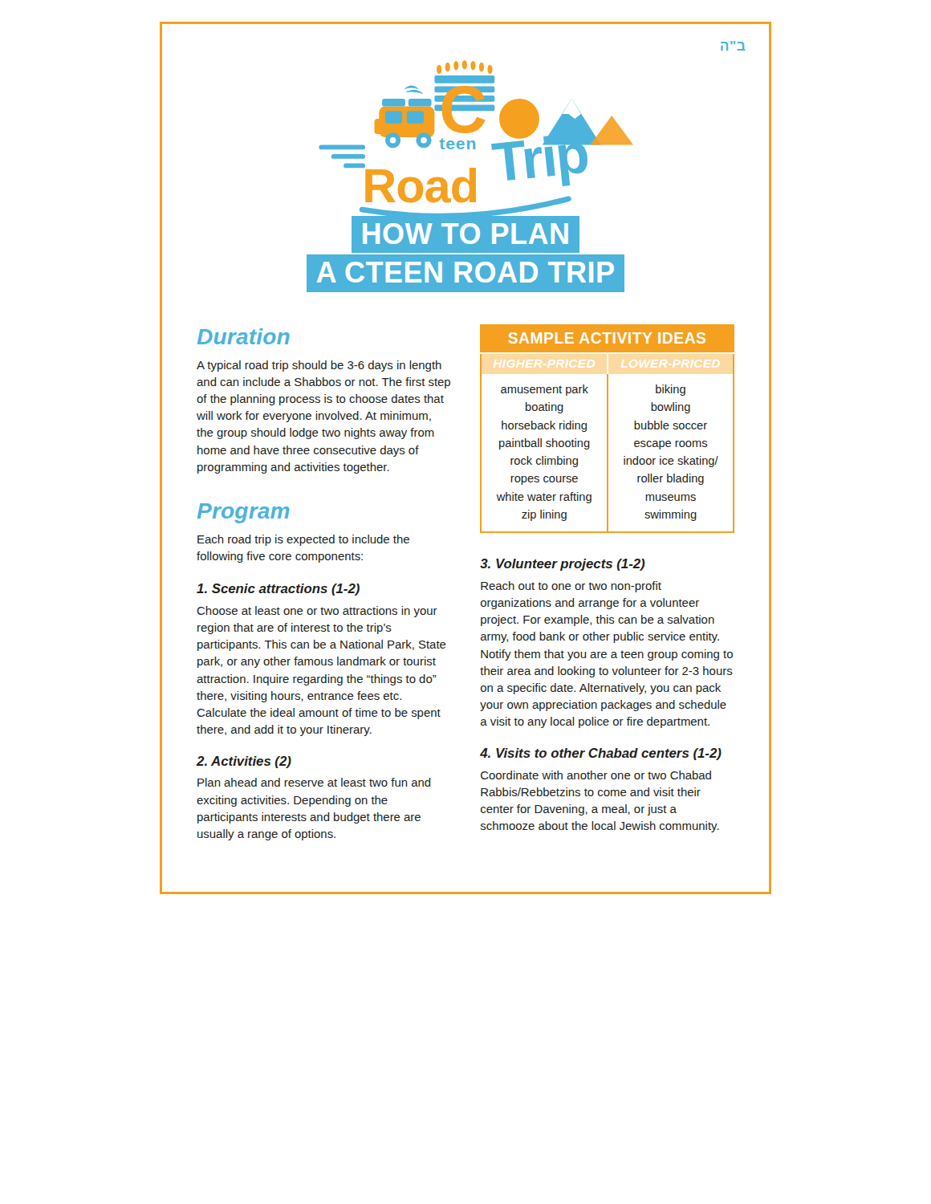ב"ה
C teen Road Trip
How to Plan
a CTeen Road Trip
Duration
A typical road trip should be 3-6 days in length and can include a Shabbos or not. The first step of the planning process is to choose dates that will work for everyone involved. At minimum, the group should lodge two nights away from home and have three consecutive days of programming and activities together.
Program
Each road trip is expected to include the following five core components:
1. Scenic attractions (1-2)
Choose at least one or two attractions in your region that are of interest to the trip’s participants. This can be a National Park, State park, or any other famous landmark or tourist attraction. Inquire regarding the “things to do” there, visiting hours, entrance fees etc. Calculate the ideal amount of time to be spent there, and add it to your Itinerary.
2. Activities (2)
Plan ahead and reserve at least two fun and exciting activities. Depending on the participants interests and budget there are usually a range of options.
| Sample Activity Ideas |
| --- |
| Higher-Priced | Lower-Priced |
| amusement park boating horseback riding paintball shooting rock climbing ropes course white water rafting zip lining | biking bowling bubble soccer escape rooms indoor ice skating/ roller blading museums swimming |
3. Volunteer projects (1-2)
Reach out to one or two non-profit organizations and arrange for a volunteer project. For example, this can be a salvation army, food bank or other public service entity. Notify them that you are a teen group coming to their area and looking to volunteer for 2-3 hours on a specific date. Alternatively, you can pack your own appreciation packages and schedule a visit to any local police or fire department.
4. Visits to other Chabad centers (1-2)
Coordinate with another one or two Chabad Rabbis/Rebbetzins to come and visit their center for Davening, a meal, or just a schmooze about the local Jewish community.